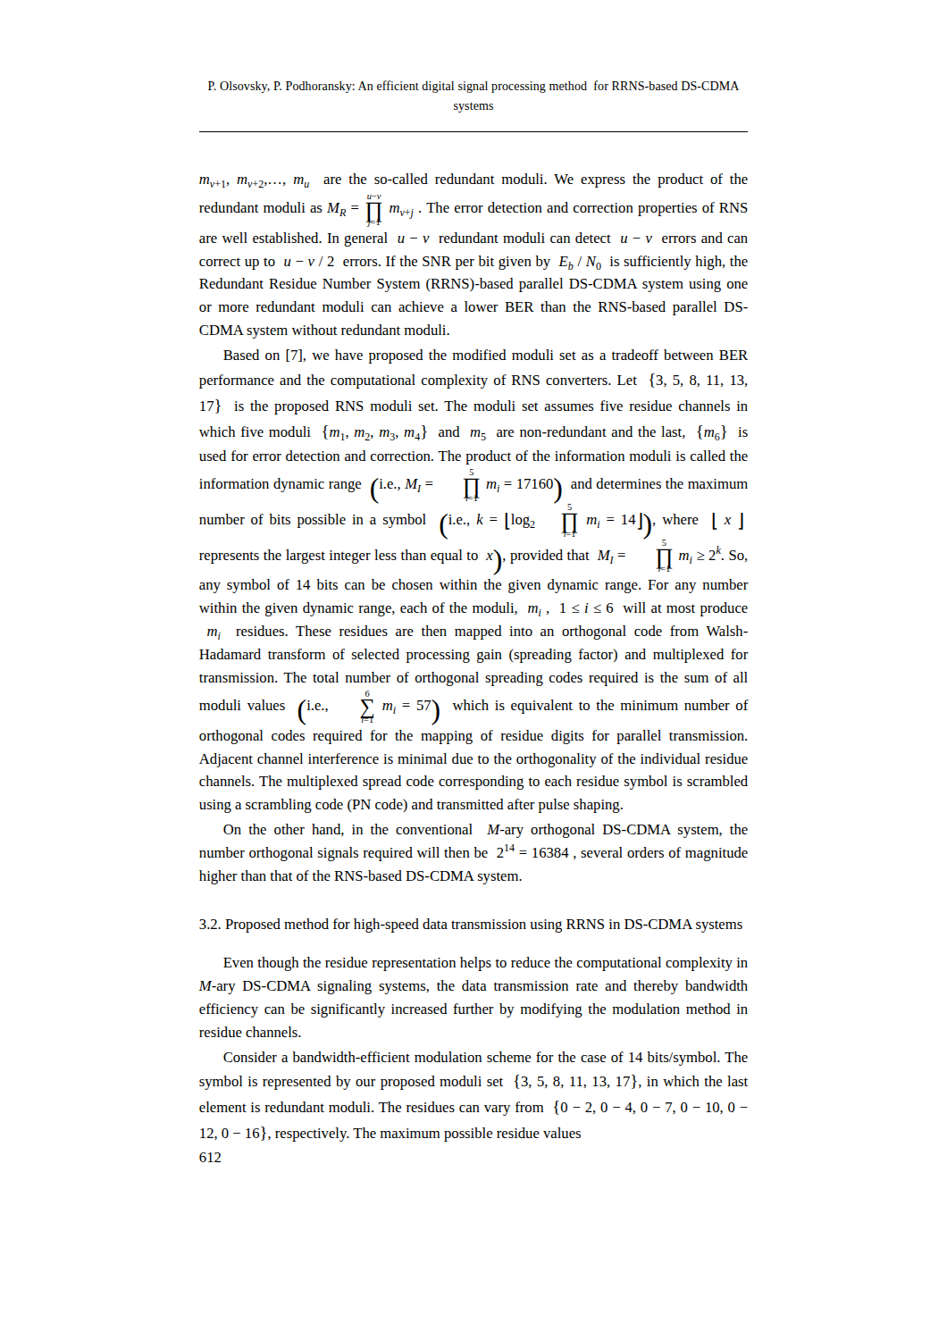P. Olsovsky, P. Podhoransky: An efficient digital signal processing method for RRNS-based DS-CDMA systems
mv+1, mv+2,…, mu are the so-called redundant moduli. We express the product of the redundant moduli as MR = u−v∏j=1 mv+j . The error detection and correction properties of RNS are well established. In general u − v redundant moduli can detect u − v errors and can correct up to u − v / 2 errors. If the SNR per bit given by Eb / N0 is sufficiently high, the Redundant Residue Number System (RRNS)-based parallel DS-CDMA system using one or more redundant moduli can achieve a lower BER than the RNS-based parallel DS-CDMA system without redundant moduli.
Based on [7], we have proposed the modified moduli set as a tradeoff between BER performance and the computational complexity of RNS converters. Let {3, 5, 8, 11, 13, 17} is the proposed RNS moduli set. The moduli set assumes five residue channels in which five moduli {m1, m2, m3, m4} and m5 are non-redundant and the last, {m6} is used for error detection and correction. The product of the information moduli is called the information dynamic range (i.e., MI = 5∏i=1 mi = 17160) and determines the maximum number of bits possible in a symbol (i.e., k = ⌊log25∏i=1 mi = 14⌋), where ⌊ x ⌋ represents the largest integer less than equal to x), provided that MI = 5∏i=1 mi ≥ 2k. So, any symbol of 14 bits can be chosen within the given dynamic range. For any number within the given dynamic range, each of the moduli, mi , 1 ≤ i ≤ 6 will at most produce mi residues. These residues are then mapped into an orthogonal code from Walsh-Hadamard transform of selected processing gain (spreading factor) and multiplexed for transmission. The total number of orthogonal spreading codes required is the sum of all moduli values (i.e., 6∑i=1 mi = 57) which is equivalent to the minimum number of orthogonal codes required for the mapping of residue digits for parallel transmission. Adjacent channel interference is minimal due to the orthogonality of the individual residue channels. The multiplexed spread code corresponding to each residue symbol is scrambled using a scrambling code (PN code) and transmitted after pulse shaping.
On the other hand, in the conventional M-ary orthogonal DS-CDMA system, the number orthogonal signals required will then be 214 = 16384 , several orders of magnitude higher than that of the RNS-based DS-CDMA system.
3.2. Proposed method for high-speed data transmission using RRNS in DS-CDMA systems
Even though the residue representation helps to reduce the computational complexity in M-ary DS-CDMA signaling systems, the data transmission rate and thereby bandwidth efficiency can be significantly increased further by modifying the modulation method in residue channels.
Consider a bandwidth-efficient modulation scheme for the case of 14 bits/symbol. The symbol is represented by our proposed moduli set {3, 5, 8, 11, 13, 17}, in which the last element is redundant moduli. The residues can vary from {0 − 2, 0 − 4, 0 − 7, 0 − 10, 0 − 12, 0 − 16}, respectively. The maximum possible residue values
612